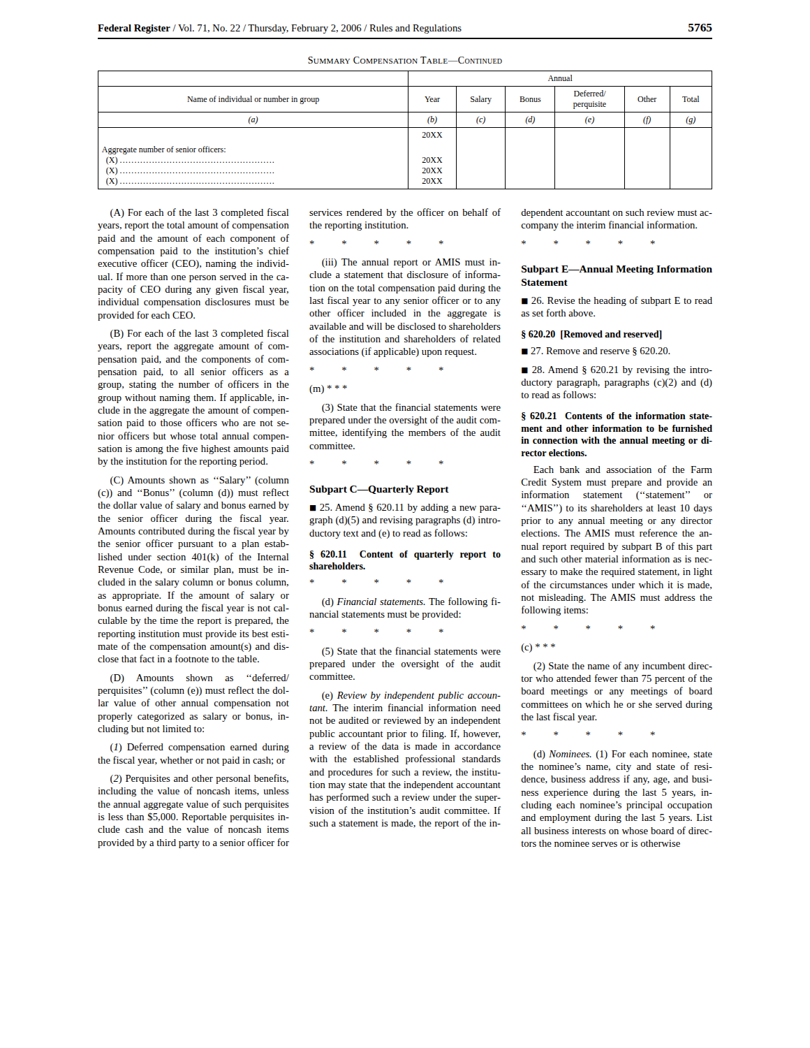Federal Register / Vol. 71, No. 22 / Thursday, February 2, 2006 / Rules and Regulations
5765
SUMMARY COMPENSATION TABLE—Continued
| | Annual |
| --- | --- |
| Name of individual or number in group | Year | Salary | Bonus | Deferred/ perquisite | Other | Total |
| (a) | (b) | (c) | (d) | (e) | (f) | (g) |
| | 20XX | | | | | |
| Aggregate number of senior officers: (X) ..................................................... (X) ..................................................... (X) ..................................................... | 20XX 20XX 20XX | | | | | |
(A) For each of the last 3 completed fiscal years, report the total amount of compensation paid and the amount of each component of compensation paid to the institution’s chief executive officer (CEO), naming the individual. If more than one person served in the capacity of CEO during any given fiscal year, individual compensation disclosures must be provided for each CEO.
(B) For each of the last 3 completed fiscal years, report the aggregate amount of compensation paid, and the components of compensation paid, to all senior officers as a group, stating the number of officers in the group without naming them. If applicable, include in the aggregate the amount of compensation paid to those officers who are not senior officers but whose total annual compensation is among the five highest amounts paid by the institution for the reporting period.
(C) Amounts shown as ‘‘Salary’’ (column (c)) and ‘‘Bonus’’ (column (d)) must reflect the dollar value of salary and bonus earned by the senior officer during the fiscal year. Amounts contributed during the fiscal year by the senior officer pursuant to a plan established under section 401(k) of the Internal Revenue Code, or similar plan, must be included in the salary column or bonus column, as appropriate. If the amount of salary or bonus earned during the fiscal year is not calculable by the time the report is prepared, the reporting institution must provide its best estimate of the compensation amount(s) and disclose that fact in a footnote to the table.
(D) Amounts shown as ‘‘deferred/ perquisites’’ (column (e)) must reflect the dollar value of other annual compensation not properly categorized as salary or bonus, including but not limited to:
(1) Deferred compensation earned during the fiscal year, whether or not paid in cash; or
(2) Perquisites and other personal benefits, including the value of noncash items, unless the annual aggregate value of such perquisites is less than $5,000. Reportable perquisites include cash and the value of noncash items provided by a third party to a senior officer for services rendered by the officer on behalf of the reporting institution.
* * * * *
(iii) The annual report or AMIS must include a statement that disclosure of information on the total compensation paid during the last fiscal year to any senior officer or to any other officer included in the aggregate is available and will be disclosed to shareholders of the institution and shareholders of related associations (if applicable) upon request.
* * * * *
(m) * * *
(3) State that the financial statements were prepared under the oversight of the audit committee, identifying the members of the audit committee.
* * * * *
Subpart C—Quarterly Report
■25. Amend § 620.11 by adding a new paragraph (d)(5) and revising paragraphs (d) introductory text and (e) to read as follows:
§ 620.11 Content of quarterly report to shareholders.
* * * * *
(d) Financial statements. The following financial statements must be provided:
* * * * *
(5) State that the financial statements were prepared under the oversight of the audit committee.
(e) Review by independent public accountant. The interim financial information need not be audited or reviewed by an independent public accountant prior to filing. If, however, a review of the data is made in accordance with the established professional standards and procedures for such a review, the institution may state that the independent accountant has performed such a review under the supervision of the institution’s audit committee. If such a statement is made, the report of the independent accountant on such review must accompany the interim financial information.
* * * * *
Subpart E—Annual Meeting Information Statement
■26. Revise the heading of subpart E to read as set forth above.
§ 620.20 [Removed and reserved]
■27. Remove and reserve § 620.20.
■28. Amend § 620.21 by revising the introductory paragraph, paragraphs (c)(2) and (d) to read as follows:
§ 620.21 Contents of the information statement and other information to be furnished in connection with the annual meeting or director elections.
Each bank and association of the Farm Credit System must prepare and provide an information statement (‘‘statement’’ or ‘‘AMIS’’) to its shareholders at least 10 days prior to any annual meeting or any director elections. The AMIS must reference the annual report required by subpart B of this part and such other material information as is necessary to make the required statement, in light of the circumstances under which it is made, not misleading. The AMIS must address the following items:
* * * * *
(c) * * *
(2) State the name of any incumbent director who attended fewer than 75 percent of the board meetings or any meetings of board committees on which he or she served during the last fiscal year.
* * * * *
(d) Nominees. (1) For each nominee, state the nominee’s name, city and state of residence, business address if any, age, and business experience during the last 5 years, including each nominee’s principal occupation and employment during the last 5 years. List all business interests on whose board of directors the nominee serves or is otherwise